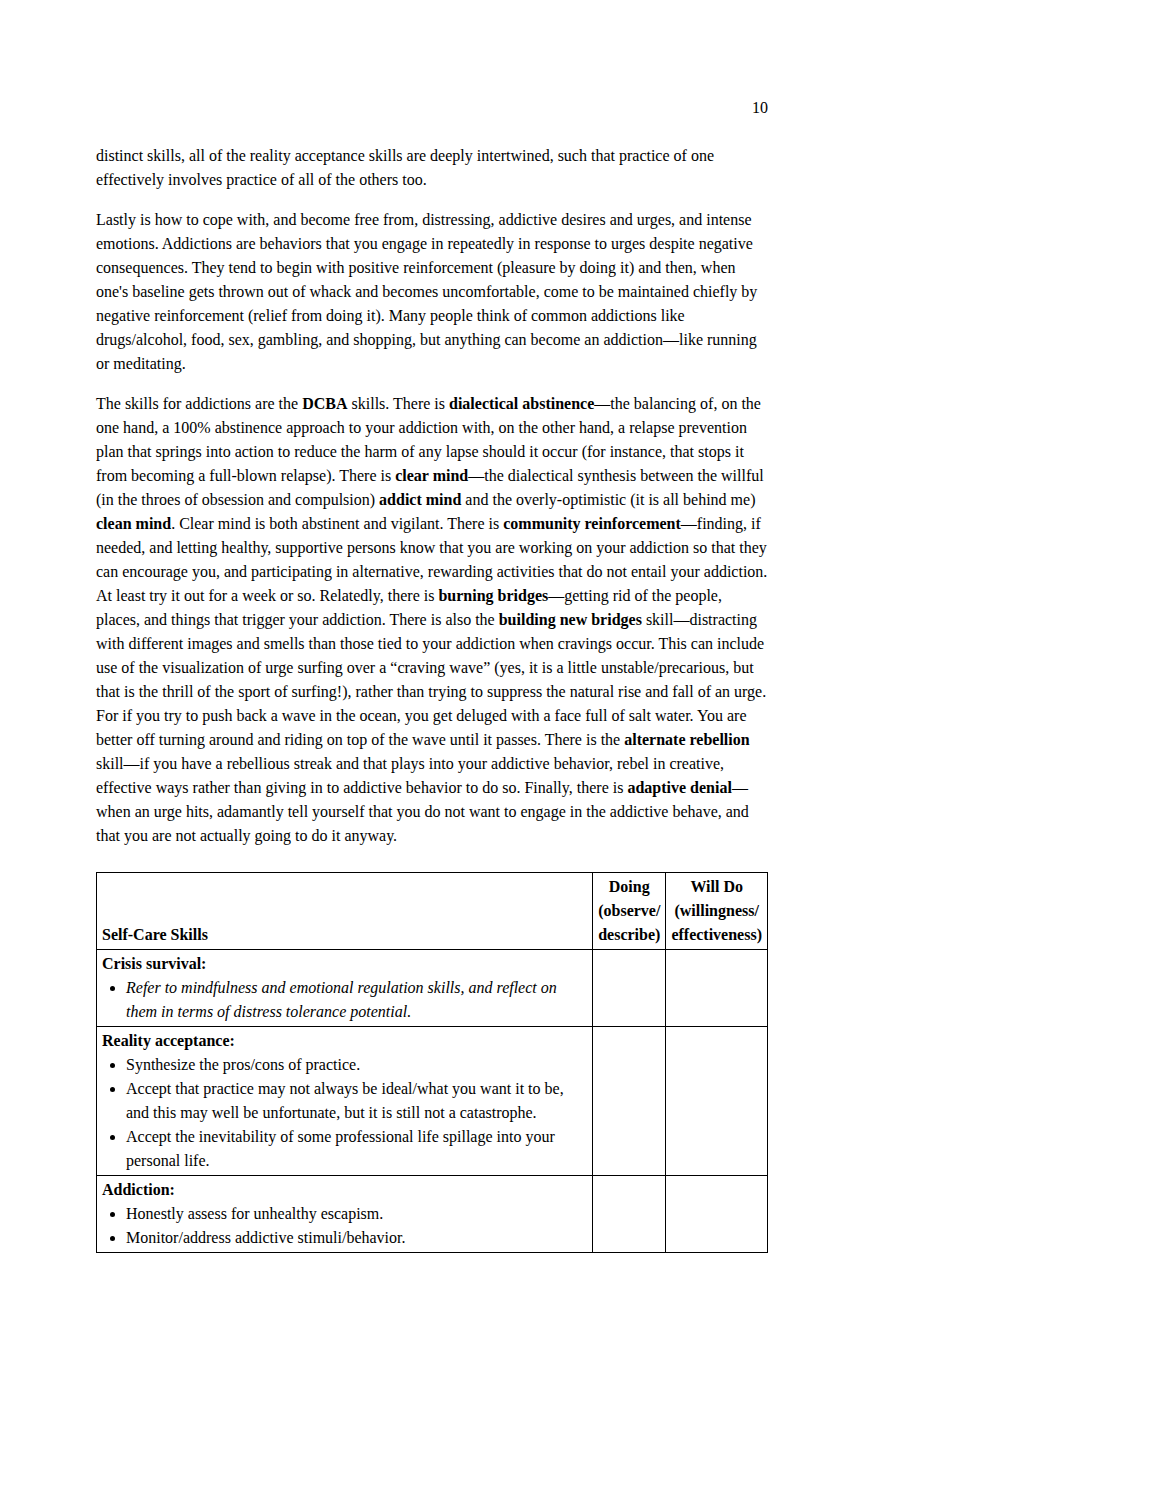10
distinct skills, all of the reality acceptance skills are deeply intertwined, such that practice of one effectively involves practice of all of the others too.
Lastly is how to cope with, and become free from, distressing, addictive desires and urges, and intense emotions. Addictions are behaviors that you engage in repeatedly in response to urges despite negative consequences. They tend to begin with positive reinforcement (pleasure by doing it) and then, when one's baseline gets thrown out of whack and becomes uncomfortable, come to be maintained chiefly by negative reinforcement (relief from doing it). Many people think of common addictions like drugs/alcohol, food, sex, gambling, and shopping, but anything can become an addiction—like running or meditating.
The skills for addictions are the DCBA skills. There is dialectical abstinence—the balancing of, on the one hand, a 100% abstinence approach to your addiction with, on the other hand, a relapse prevention plan that springs into action to reduce the harm of any lapse should it occur (for instance, that stops it from becoming a full-blown relapse). There is clear mind—the dialectical synthesis between the willful (in the throes of obsession and compulsion) addict mind and the overly-optimistic (it is all behind me) clean mind. Clear mind is both abstinent and vigilant. There is community reinforcement—finding, if needed, and letting healthy, supportive persons know that you are working on your addiction so that they can encourage you, and participating in alternative, rewarding activities that do not entail your addiction. At least try it out for a week or so. Relatedly, there is burning bridges—getting rid of the people, places, and things that trigger your addiction. There is also the building new bridges skill—distracting with different images and smells than those tied to your addiction when cravings occur. This can include use of the visualization of urge surfing over a “craving wave” (yes, it is a little unstable/precarious, but that is the thrill of the sport of surfing!), rather than trying to suppress the natural rise and fall of an urge. For if you try to push back a wave in the ocean, you get deluged with a face full of salt water. You are better off turning around and riding on top of the wave until it passes. There is the alternate rebellion skill—if you have a rebellious streak and that plays into your addictive behavior, rebel in creative, effective ways rather than giving in to addictive behavior to do so. Finally, there is adaptive denial—when an urge hits, adamantly tell yourself that you do not want to engage in the addictive behave, and that you are not actually going to do it anyway.
| Self-Care Skills | Doing (observe/ describe) | Will Do (willingness/ effectiveness) |
| --- | --- | --- |
| Crisis survival: Refer to mindfulness and emotional regulation skills, and reflect on them in terms of distress tolerance potential. | | |
| Reality acceptance: Synthesize the pros/cons of practice. Accept that practice may not always be ideal/what you want it to be, and this may well be unfortunate, but it is still not a catastrophe. Accept the inevitability of some professional life spillage into your personal life. | | |
| Addiction: Honestly assess for unhealthy escapism. Monitor/address addictive stimuli/behavior. | | |